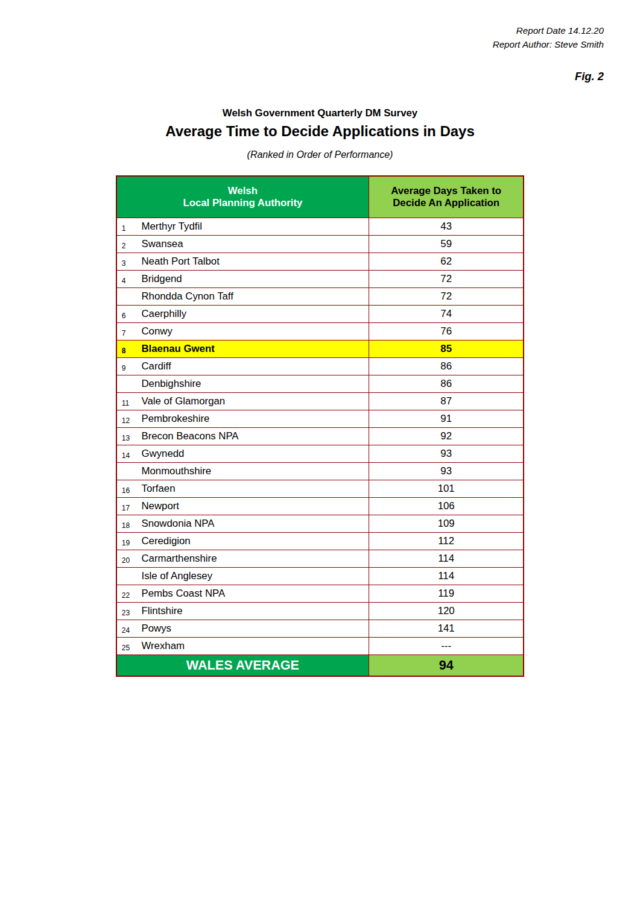Report Date 14.12.20
Report Author: Steve Smith
Fig. 2
Welsh Government Quarterly DM Survey
Average Time to Decide Applications in Days
(Ranked in Order of Performance)
| Welsh Local Planning Authority | Average Days Taken to Decide An Application |
| --- | --- |
| 1 | Merthyr Tydfil | 43 |
| 2 | Swansea | 59 |
| 3 | Neath Port Talbot | 62 |
| 4 | Bridgend | 72 |
| | Rhondda Cynon Taff | 72 |
| 6 | Caerphilly | 74 |
| 7 | Conwy | 76 |
| 8 | Blaenau Gwent | 85 |
| 9 | Cardiff | 86 |
| | Denbighshire | 86 |
| 11 | Vale of Glamorgan | 87 |
| 12 | Pembrokeshire | 91 |
| 13 | Brecon Beacons NPA | 92 |
| 14 | Gwynedd | 93 |
| | Monmouthshire | 93 |
| 16 | Torfaen | 101 |
| 17 | Newport | 106 |
| 18 | Snowdonia NPA | 109 |
| 19 | Ceredigion | 112 |
| 20 | Carmarthenshire | 114 |
| | Isle of Anglesey | 114 |
| 22 | Pembs Coast NPA | 119 |
| 23 | Flintshire | 120 |
| 24 | Powys | 141 |
| 25 | Wrexham | --- |
| WALES AVERAGE | 94 |